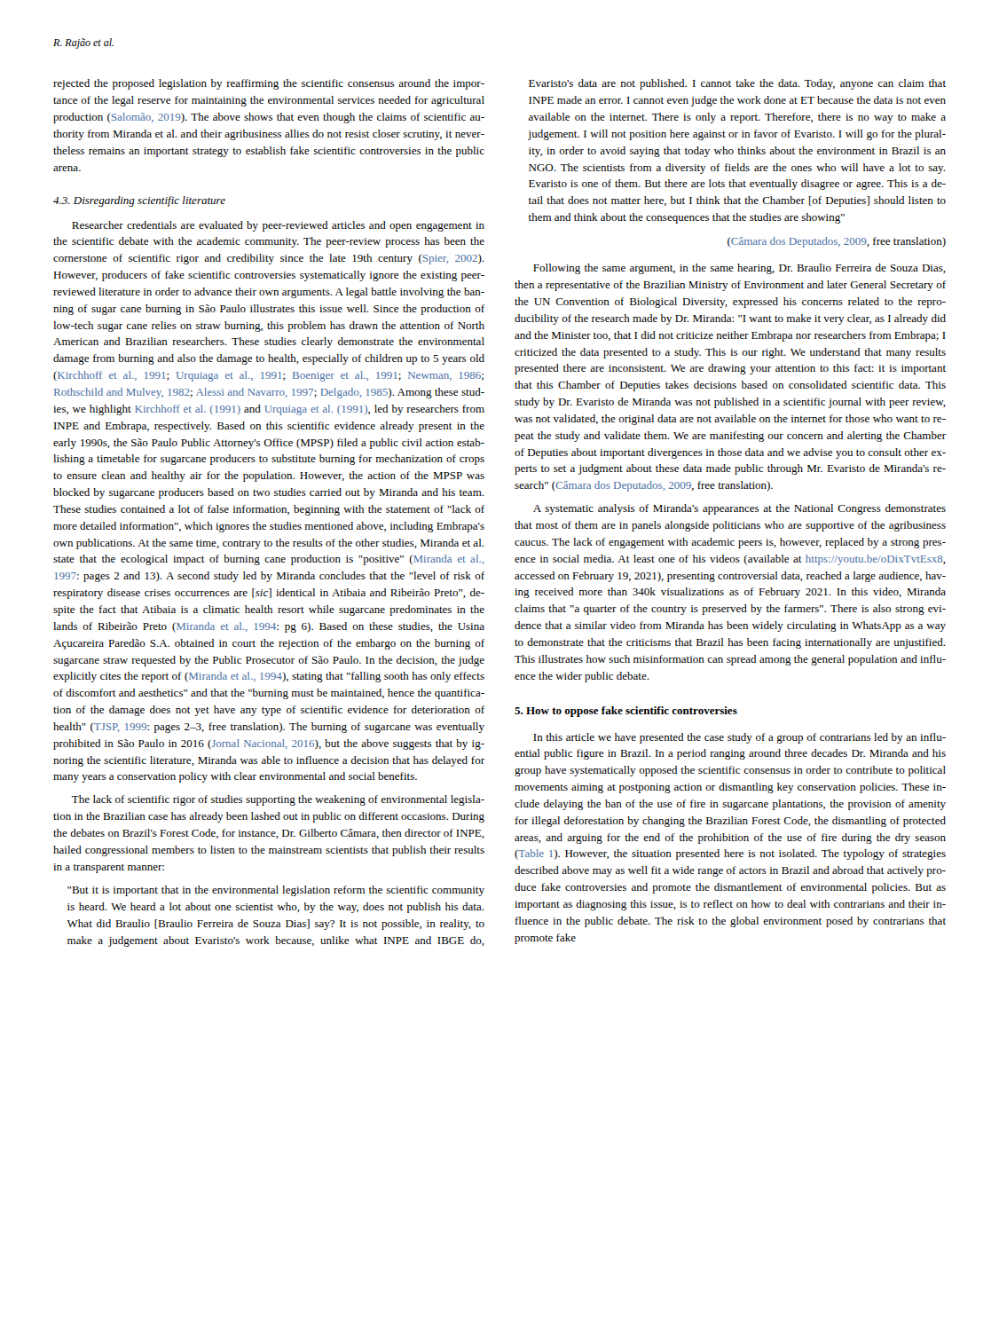R. Rajão et al.
rejected the proposed legislation by reaffirming the scientific consensus around the importance of the legal reserve for maintaining the environmental services needed for agricultural production (Salomão, 2019). The above shows that even though the claims of scientific authority from Miranda et al. and their agribusiness allies do not resist closer scrutiny, it nevertheless remains an important strategy to establish fake scientific controversies in the public arena.
4.3. Disregarding scientific literature
Researcher credentials are evaluated by peer-reviewed articles and open engagement in the scientific debate with the academic community. The peer-review process has been the cornerstone of scientific rigor and credibility since the late 19th century (Spier, 2002). However, producers of fake scientific controversies systematically ignore the existing peer-reviewed literature in order to advance their own arguments. A legal battle involving the banning of sugar cane burning in São Paulo illustrates this issue well. Since the production of low-tech sugar cane relies on straw burning, this problem has drawn the attention of North American and Brazilian researchers. These studies clearly demonstrate the environmental damage from burning and also the damage to health, especially of children up to 5 years old (Kirchhoff et al., 1991; Urquiaga et al., 1991; Boeniger et al., 1991; Newman, 1986; Rothschild and Mulvey, 1982; Alessi and Navarro, 1997; Delgado, 1985). Among these studies, we highlight Kirchhoff et al. (1991) and Urquiaga et al. (1991), led by researchers from INPE and Embrapa, respectively. Based on this scientific evidence already present in the early 1990s, the São Paulo Public Attorney's Office (MPSP) filed a public civil action establishing a timetable for sugarcane producers to substitute burning for mechanization of crops to ensure clean and healthy air for the population. However, the action of the MPSP was blocked by sugarcane producers based on two studies carried out by Miranda and his team. These studies contained a lot of false information, beginning with the statement of "lack of more detailed information", which ignores the studies mentioned above, including Embrapa's own publications. At the same time, contrary to the results of the other studies, Miranda et al. state that the ecological impact of burning cane production is "positive" (Miranda et al., 1997: pages 2 and 13). A second study led by Miranda concludes that the "level of risk of respiratory disease crises occurrences are [sic] identical in Atibaia and Ribeirão Preto", despite the fact that Atibaia is a climatic health resort while sugarcane predominates in the lands of Ribeirão Preto (Miranda et al., 1994: pg 6). Based on these studies, the Usina Açucareira Paredão S.A. obtained in court the rejection of the embargo on the burning of sugarcane straw requested by the Public Prosecutor of São Paulo. In the decision, the judge explicitly cites the report of (Miranda et al., 1994), stating that "falling sooth has only effects of discomfort and aesthetics" and that the "burning must be maintained, hence the quantification of the damage does not yet have any type of scientific evidence for deterioration of health" (TJSP, 1999: pages 2–3, free translation). The burning of sugarcane was eventually prohibited in São Paulo in 2016 (Jornal Nacional, 2016), but the above suggests that by ignoring the scientific literature, Miranda was able to influence a decision that has delayed for many years a conservation policy with clear environmental and social benefits.
The lack of scientific rigor of studies supporting the weakening of environmental legislation in the Brazilian case has already been lashed out in public on different occasions. During the debates on Brazil's Forest Code, for instance, Dr. Gilberto Câmara, then director of INPE, hailed congressional members to listen to the mainstream scientists that publish their results in a transparent manner:
"But it is important that in the environmental legislation reform the scientific community is heard. We heard a lot about one scientist who, by the way, does not publish his data. What did Braulio [Braulio Ferreira de Souza Dias] say? It is not possible, in reality, to make a judgement about Evaristo's work because, unlike what INPE and IBGE do, Evaristo's data are not published. I cannot take the data. Today, anyone can claim that INPE made an error. I cannot even judge the work done at ET because the data is not even available on the internet. There is only a report. Therefore, there is no way to make a judgement. I will not position here against or in favor of Evaristo. I will go for the plurality, in order to avoid saying that today who thinks about the environment in Brazil is an NGO. The scientists from a diversity of fields are the ones who will have a lot to say. Evaristo is one of them. But there are lots that eventually disagree or agree. This is a detail that does not matter here, but I think that the Chamber [of Deputies] should listen to them and think about the consequences that the studies are showing"
(Câmara dos Deputados, 2009, free translation)
Following the same argument, in the same hearing, Dr. Braulio Ferreira de Souza Dias, then a representative of the Brazilian Ministry of Environment and later General Secretary of the UN Convention of Biological Diversity, expressed his concerns related to the reproducibility of the research made by Dr. Miranda: "I want to make it very clear, as I already did and the Minister too, that I did not criticize neither Embrapa nor researchers from Embrapa; I criticized the data presented to a study. This is our right. We understand that many results presented there are inconsistent. We are drawing your attention to this fact: it is important that this Chamber of Deputies takes decisions based on consolidated scientific data. This study by Dr. Evaristo de Miranda was not published in a scientific journal with peer review, was not validated, the original data are not available on the internet for those who want to repeat the study and validate them. We are manifesting our concern and alerting the Chamber of Deputies about important divergences in those data and we advise you to consult other experts to set a judgment about these data made public through Mr. Evaristo de Miranda's research" (Câmara dos Deputados, 2009, free translation).
A systematic analysis of Miranda's appearances at the National Congress demonstrates that most of them are in panels alongside politicians who are supportive of the agribusiness caucus. The lack of engagement with academic peers is, however, replaced by a strong presence in social media. At least one of his videos (available at https://youtu.be/oDixTvtEsx8, accessed on February 19, 2021), presenting controversial data, reached a large audience, having received more than 340k visualizations as of February 2021. In this video, Miranda claims that "a quarter of the country is preserved by the farmers". There is also strong evidence that a similar video from Miranda has been widely circulating in WhatsApp as a way to demonstrate that the criticisms that Brazil has been facing internationally are unjustified. This illustrates how such misinformation can spread among the general population and influence the wider public debate.
5. How to oppose fake scientific controversies
In this article we have presented the case study of a group of contrarians led by an influential public figure in Brazil. In a period ranging around three decades Dr. Miranda and his group have systematically opposed the scientific consensus in order to contribute to political movements aiming at postponing action or dismantling key conservation policies. These include delaying the ban of the use of fire in sugarcane plantations, the provision of amenity for illegal deforestation by changing the Brazilian Forest Code, the dismantling of protected areas, and arguing for the end of the prohibition of the use of fire during the dry season (Table 1). However, the situation presented here is not isolated. The typology of strategies described above may as well fit a wide range of actors in Brazil and abroad that actively produce fake controversies and promote the dismantlement of environmental policies. But as important as diagnosing this issue, is to reflect on how to deal with contrarians and their influence in the public debate. The risk to the global environment posed by contrarians that promote fake